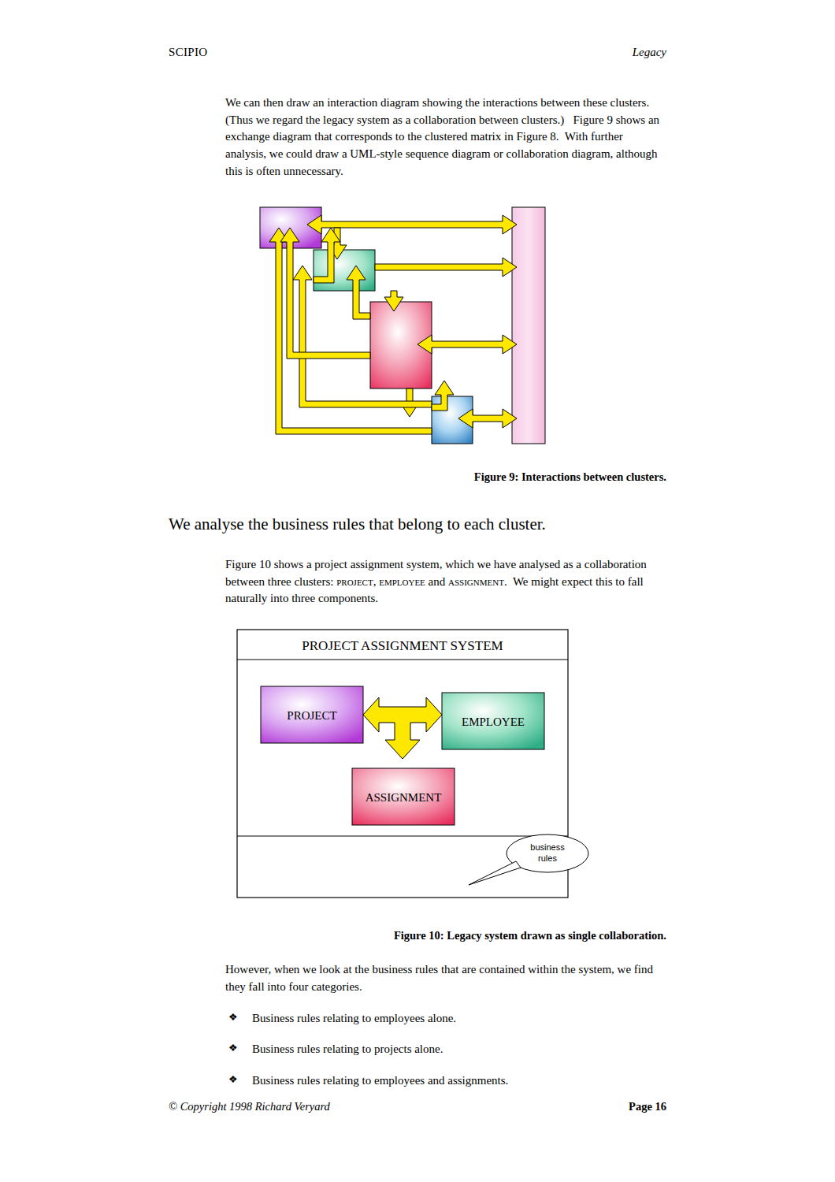SCIPIO
Legacy
We can then draw an interaction diagram showing the interactions between these clusters. (Thus we regard the legacy system as a collaboration between clusters.) Figure 9 shows an exchange diagram that corresponds to the clustered matrix in Figure 8. With further analysis, we could draw a UML-style sequence diagram or collaboration diagram, although this is often unnecessary.
Figure 9: Interactions between clusters.
We analyse the business rules that belong to each cluster.
Figure 10 shows a project assignment system, which we have analysed as a collaboration between three clusters: project, employee and assignment. We might expect this to fall naturally into three components.
PROJECT ASSIGNMENT SYSTEM PROJECT EMPLOYEE ASSIGNMENT business rules
Figure 10: Legacy system drawn as single collaboration.
However, when we look at the business rules that are contained within the system, we find they fall into four categories.
Business rules relating to employees alone.
Business rules relating to projects alone.
Business rules relating to employees and assignments.
© Copyright 1998 Richard Veryard
Page 16